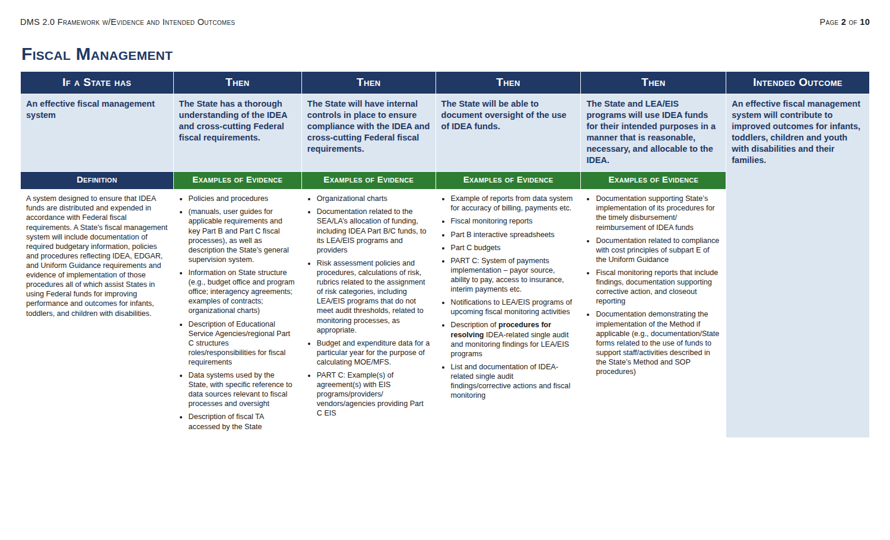DMS 2.0 Framework w/Evidence and Intended Outcomes
Page 2 of 10
Fiscal Management
| If a State has | Then | Then | Then | Then | Intended Outcome |
| --- | --- | --- | --- | --- | --- |
| An effective fiscal management system | The State has a thorough understanding of the IDEA and cross-cutting Federal fiscal requirements. | The State will have internal controls in place to ensure compliance with the IDEA and cross-cutting Federal fiscal requirements. | The State will be able to document oversight of the use of IDEA funds. | The State and LEA/EIS programs will use IDEA funds for their intended purposes in a manner that is reasonable, necessary, and allocable to the IDEA. | An effective fiscal management system will contribute to improved outcomes for infants, toddlers, children and youth with disabilities and their families. |
| Definition | Examples of Evidence | Examples of Evidence | Examples of Evidence | Examples of Evidence |
| A system designed to ensure that IDEA funds are distributed and expended in accordance with Federal fiscal requirements. A State's fiscal management system will include documentation of required budgetary information, policies and procedures reflecting IDEA, EDGAR, and Uniform Guidance requirements and evidence of implementation of those procedures all of which assist States in using Federal funds for improving performance and outcomes for infants, toddlers, and children with disabilities. | Policies and procedures (manuals, user guides for applicable requirements and key Part B and Part C fiscal processes), as well as description the State’s general supervision system. Information on State structure (e.g., budget office and program office; interagency agreements; examples of contracts; organizational charts) Description of Educational Service Agencies/regional Part C structures roles/responsibilities for fiscal requirements Data systems used by the State, with specific reference to data sources relevant to fiscal processes and oversight Description of fiscal TA accessed by the State | Organizational charts Documentation related to the SEA/LA’s allocation of funding, including IDEA Part B/C funds, to its LEA/EIS programs and providers Risk assessment policies and procedures, calculations of risk, rubrics related to the assignment of risk categories, including LEA/EIS programs that do not meet audit thresholds, related to monitoring processes, as appropriate. Budget and expenditure data for a particular year for the purpose of calculating MOE/MFS. PART C: Example(s) of agreement(s) with EIS programs/providers/ vendors/agencies providing Part C EIS | Example of reports from data system for accuracy of billing, payments etc. Fiscal monitoring reports Part B interactive spreadsheets Part C budgets PART C: System of payments implementation – payor source, ability to pay, access to insurance, interim payments etc. Notifications to LEA/EIS programs of upcoming fiscal monitoring activities Description of procedures for resolving IDEA-related single audit and monitoring findings for LEA/EIS programs List and documentation of IDEA-related single audit findings/corrective actions and fiscal monitoring | Documentation supporting State’s implementation of its procedures for the timely disbursement/ reimbursement of IDEA funds Documentation related to compliance with cost principles of subpart E of the Uniform Guidance Fiscal monitoring reports that include findings, documentation supporting corrective action, and closeout reporting Documentation demonstrating the implementation of the Method if applicable (e.g., documentation/State forms related to the use of funds to support staff/activities described in the State’s Method and SOP procedures) |